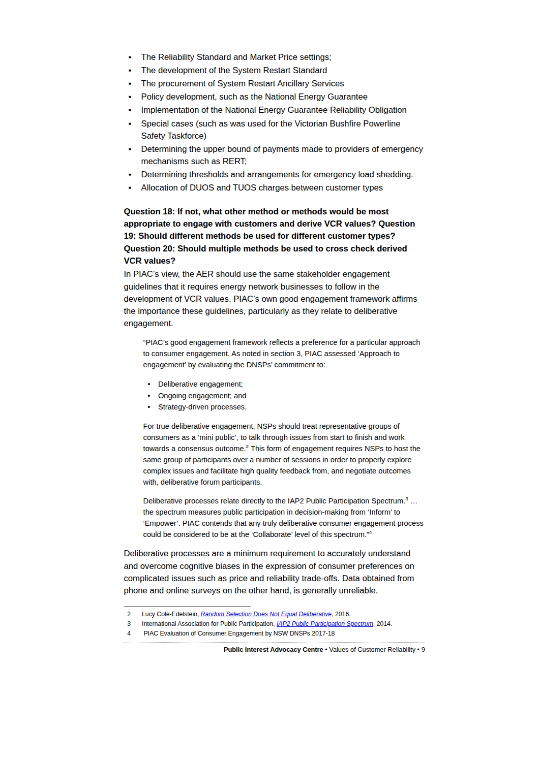The Reliability Standard and Market Price settings;
The development of the System Restart Standard
The procurement of System Restart Ancillary Services
Policy development, such as the National Energy Guarantee
Implementation of the National Energy Guarantee Reliability Obligation
Special cases (such as was used for the Victorian Bushfire Powerline Safety Taskforce)
Determining the upper bound of payments made to providers of emergency mechanisms such as RERT;
Determining thresholds and arrangements for emergency load shedding.
Allocation of DUOS and TUOS charges between customer types
Question 18: If not, what other method or methods would be most appropriate to engage with customers and derive VCR values? Question 19: Should different methods be used for different customer types? Question 20: Should multiple methods be used to cross check derived VCR values?
In PIAC’s view, the AER should use the same stakeholder engagement guidelines that it requires energy network businesses to follow in the development of VCR values. PIAC’s own good engagement framework affirms the importance these guidelines, particularly as they relate to deliberative engagement.
“PIAC’s good engagement framework reflects a preference for a particular approach to consumer engagement. As noted in section 3, PIAC assessed ‘Approach to engagement’ by evaluating the DNSPs’ commitment to:
Deliberative engagement;
Ongoing engagement; and
Strategy-driven processes.
For true deliberative engagement, NSPs should treat representative groups of consumers as a ‘mini public’, to talk through issues from start to finish and work towards a consensus outcome.2 This form of engagement requires NSPs to host the same group of participants over a number of sessions in order to properly explore complex issues and facilitate high quality feedback from, and negotiate outcomes with, deliberative forum participants.
Deliberative processes relate directly to the IAP2 Public Participation Spectrum.3 …the spectrum measures public participation in decision-making from ‘Inform’ to ‘Empower’. PIAC contends that any truly deliberative consumer engagement process could be considered to be at the ‘Collaborate’ level of this spectrum.”4
Deliberative processes are a minimum requirement to accurately understand and overcome cognitive biases in the expression of consumer preferences on complicated issues such as price and reliability trade-offs. Data obtained from phone and online surveys on the other hand, is generally unreliable.
2
Lucy Cole-Edelstein, Random Selection Does Not Equal Deliberative, 2016.
3
International Association for Public Participation, IAP2 Public Participation Spectrum, 2014.
4
PIAC Evaluation of Consumer Engagement by NSW DNSPs 2017-18
Public Interest Advocacy Centre • Values of Customer Reliability • 9